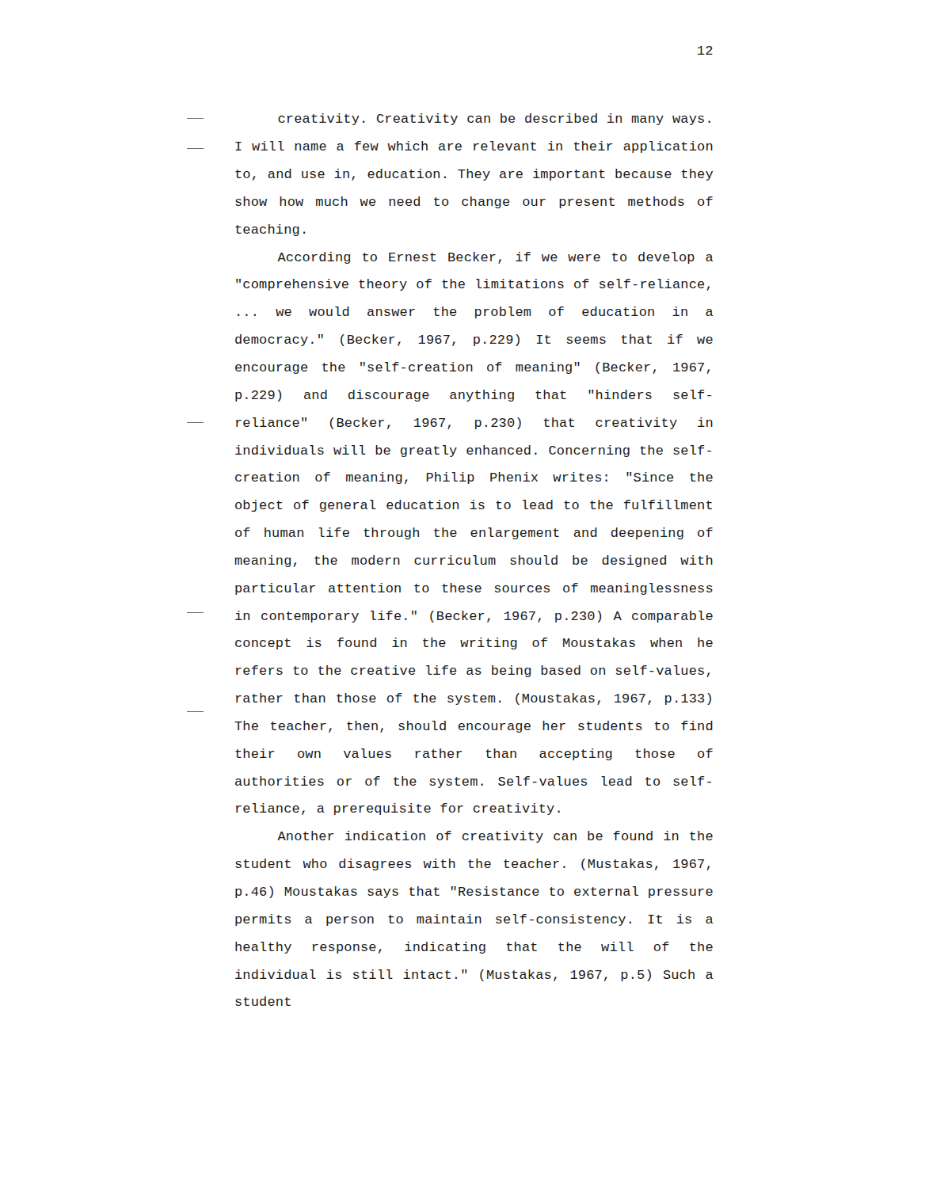12
creativity. Creativity can be described in many ways. I will name a few which are relevant in their application to, and use in, education. They are important because they show how much we need to change our present methods of teaching.
According to Ernest Becker, if we were to develop a "comprehensive theory of the limitations of self-reliance, ... we would answer the problem of education in a democracy." (Becker, 1967, p.229) It seems that if we encourage the "self-creation of meaning" (Becker, 1967, p.229) and discourage anything that "hinders self-reliance" (Becker, 1967, p.230) that creativity in individuals will be greatly enhanced. Concerning the self-creation of meaning, Philip Phenix writes: "Since the object of general education is to lead to the fulfillment of human life through the enlargement and deepening of meaning, the modern curriculum should be designed with particular attention to these sources of meaninglessness in contemporary life." (Becker, 1967, p.230) A comparable concept is found in the writing of Moustakas when he refers to the creative life as being based on self-values, rather than those of the system. (Moustakas, 1967, p.133) The teacher, then, should encourage her students to find their own values rather than accepting those of authorities or of the system. Self-values lead to self-reliance, a prerequisite for creativity.
Another indication of creativity can be found in the student who disagrees with the teacher. (Mustakas, 1967, p.46) Moustakas says that "Resistance to external pressure permits a person to maintain self-consistency. It is a healthy response, indicating that the will of the individual is still intact." (Mustakas, 1967, p.5) Such a student